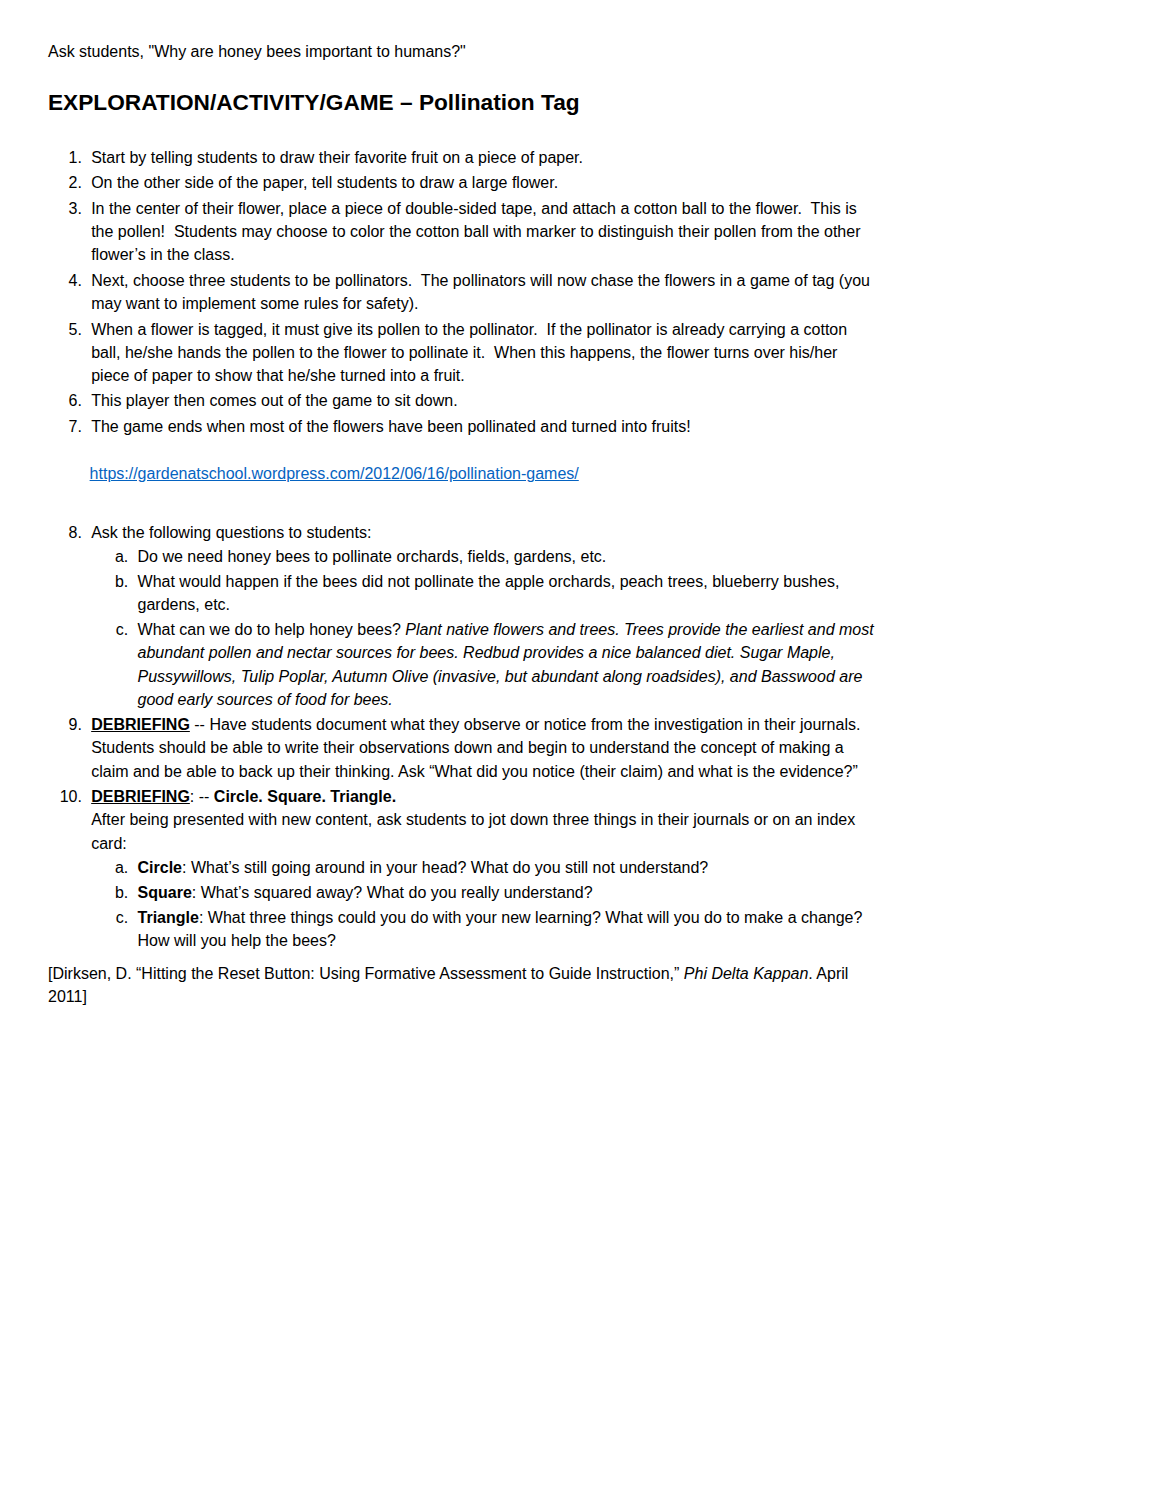Ask students, "Why are honey bees important to humans?"
EXPLORATION/ACTIVITY/GAME – Pollination Tag
Start by telling students to draw their favorite fruit on a piece of paper.
On the other side of the paper, tell students to draw a large flower.
In the center of their flower, place a piece of double-sided tape, and attach a cotton ball to the flower. This is the pollen! Students may choose to color the cotton ball with marker to distinguish their pollen from the other flower’s in the class.
Next, choose three students to be pollinators. The pollinators will now chase the flowers in a game of tag (you may want to implement some rules for safety).
When a flower is tagged, it must give its pollen to the pollinator. If the pollinator is already carrying a cotton ball, he/she hands the pollen to the flower to pollinate it. When this happens, the flower turns over his/her piece of paper to show that he/she turned into a fruit.
This player then comes out of the game to sit down.
The game ends when most of the flowers have been pollinated and turned into fruits!
https://gardenatschool.wordpress.com/2012/06/16/pollination-games/
Ask the following questions to students:
Do we need honey bees to pollinate orchards, fields, gardens, etc.
What would happen if the bees did not pollinate the apple orchards, peach trees, blueberry bushes, gardens, etc.
What can we do to help honey bees? Plant native flowers and trees. Trees provide the earliest and most abundant pollen and nectar sources for bees. Redbud provides a nice balanced diet. Sugar Maple, Pussywillows, Tulip Poplar, Autumn Olive (invasive, but abundant along roadsides), and Basswood are good early sources of food for bees.
DEBRIEFING -- Have students document what they observe or notice from the investigation in their journals. Students should be able to write their observations down and begin to understand the concept of making a claim and be able to back up their thinking. Ask “What did you notice (their claim) and what is the evidence?”
DEBRIEFING: -- Circle. Square. Triangle.
After being presented with new content, ask students to jot down three things in their journals or on an index card:
Circle: What’s still going around in your head? What do you still not understand?
Square: What’s squared away? What do you really understand?
Triangle: What three things could you do with your new learning? What will you do to make a change? How will you help the bees?
[Dirksen, D. “Hitting the Reset Button: Using Formative Assessment to Guide Instruction,” Phi Delta Kappan. April 2011]